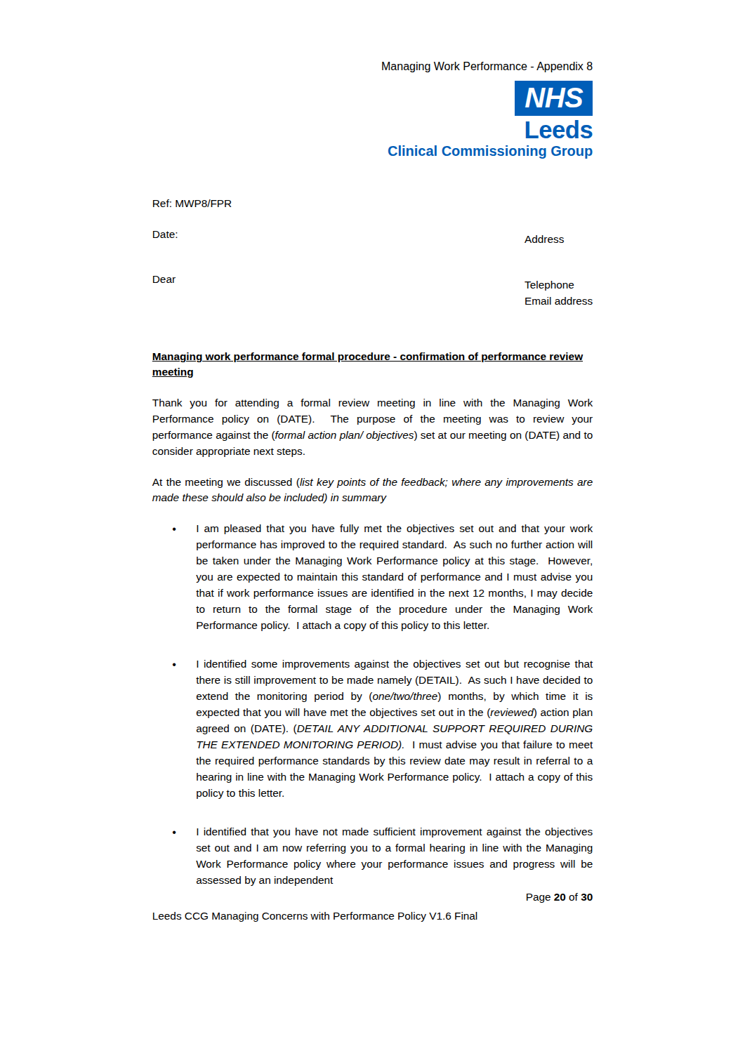Managing Work Performance - Appendix 8
NHS Leeds Clinical Commissioning Group
Ref: MWP8/FPR
Date:
Dear
Address
Telephone
Email address
Managing work performance formal procedure - confirmation of performance review meeting
Thank you for attending a formal review meeting in line with the Managing Work Performance policy on (DATE). The purpose of the meeting was to review your performance against the (formal action plan/ objectives) set at our meeting on (DATE) and to consider appropriate next steps.
At the meeting we discussed (list key points of the feedback; where any improvements are made these should also be included) in summary
I am pleased that you have fully met the objectives set out and that your work performance has improved to the required standard. As such no further action will be taken under the Managing Work Performance policy at this stage. However, you are expected to maintain this standard of performance and I must advise you that if work performance issues are identified in the next 12 months, I may decide to return to the formal stage of the procedure under the Managing Work Performance policy. I attach a copy of this policy to this letter.
I identified some improvements against the objectives set out but recognise that there is still improvement to be made namely (DETAIL). As such I have decided to extend the monitoring period by (one/two/three) months, by which time it is expected that you will have met the objectives set out in the (reviewed) action plan agreed on (DATE). (DETAIL ANY ADDITIONAL SUPPORT REQUIRED DURING THE EXTENDED MONITORING PERIOD). I must advise you that failure to meet the required performance standards by this review date may result in referral to a hearing in line with the Managing Work Performance policy. I attach a copy of this policy to this letter.
I identified that you have not made sufficient improvement against the objectives set out and I am now referring you to a formal hearing in line with the Managing Work Performance policy where your performance issues and progress will be assessed by an independent
Page 20 of 30
Leeds CCG Managing Concerns with Performance Policy V1.6 Final